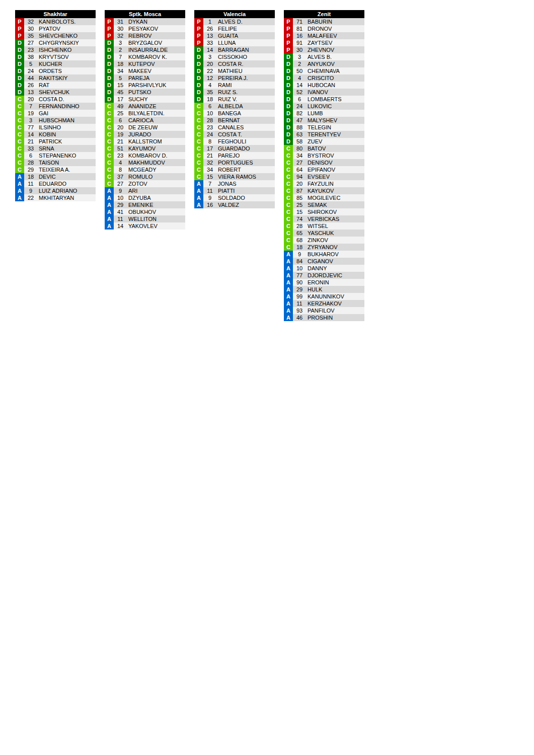Shakhtar
| P | 32 | KANIBOLOTS. |
| P | 30 | PYATOV |
| P | 35 | SHEVCHENKO |
| D | 27 | CHYGRYNSKIY |
| D | 23 | ISHCHENKO |
| D | 38 | KRYVTSOV |
| D | 5 | KUCHER |
| D | 24 | ORDETS |
| D | 44 | RAKITSKIY |
| D | 26 | RAT |
| D | 13 | SHEVCHUK |
| C | 20 | COSTA D. |
| C | 7 | FERNANDINHO |
| C | 19 | GAI |
| C | 3 | HUBSCHMAN |
| C | 77 | ILSINHO |
| C | 14 | KOBIN |
| C | 21 | PATRICK |
| C | 33 | SRNA |
| C | 6 | STEPANENKO |
| C | 28 | TAISON |
| C | 29 | TEIXEIRA A. |
| A | 18 | DEVIC |
| A | 11 | EDUARDO |
| A | 9 | LUIZ ADRIANO |
| A | 22 | MKHITARYAN |
Sptk. Mosca
| P | 31 | DYKAN |
| P | 30 | PESYAKOV |
| P | 32 | REBROV |
| D | 3 | BRYZGALOV |
| D | 2 | INSAURRALDE |
| D | 7 | KOMBAROV K. |
| D | 18 | KUTEPOV |
| D | 34 | MAKEEV |
| D | 5 | PAREJA |
| D | 15 | PARSHIVLYUK |
| D | 45 | PUTSKO |
| D | 17 | SUCHY |
| C | 49 | ANANIDZE |
| C | 25 | BILYALETDIN. |
| C | 6 | CARIOCA |
| C | 20 | DE ZEEUW |
| C | 19 | JURADO |
| C | 21 | KALLSTROM |
| C | 51 | KAYUMOV |
| C | 23 | KOMBAROV D. |
| C | 4 | MAKHMUDOV |
| C | 8 | MCGEADY |
| C | 37 | ROMULO |
| C | 27 | ZOTOV |
| A | 9 | ARI |
| A | 10 | DZYUBA |
| A | 29 | EMENIKE |
| A | 41 | OBUKHOV |
| A | 11 | WELLITON |
| A | 14 | YAKOVLEV |
Valencia
| P | 1 | ALVES D. |
| P | 26 | FELIPE |
| P | 13 | GUAITA |
| P | 33 | LLUNA |
| D | 14 | BARRAGAN |
| D | 3 | CISSOKHO |
| D | 20 | COSTA R. |
| D | 22 | MATHIEU |
| D | 12 | PEREIRA J. |
| D | 4 | RAMI |
| D | 35 | RUIZ S. |
| D | 18 | RUIZ V. |
| C | 6 | ALBELDA |
| C | 10 | BANEGA |
| C | 28 | BERNAT |
| C | 23 | CANALES |
| C | 24 | COSTA T. |
| C | 8 | FEGHOULI |
| C | 17 | GUARDADO |
| C | 21 | PAREJO |
| C | 32 | PORTUGUES |
| C | 34 | ROBERT |
| C | 15 | VIERA RAMOS |
| A | 7 | JONAS |
| A | 11 | PIATTI |
| A | 9 | SOLDADO |
| A | 16 | VALDEZ |
Zenit
| P | 71 | BABURIN |
| P | 81 | DRONOV |
| P | 16 | MALAFEEV |
| P | 91 | ZAYTSEV |
| P | 30 | ZHEVNOV |
| D | 3 | ALVES B. |
| D | 2 | ANYUKOV |
| D | 50 | CHEMINAVA |
| D | 4 | CRISCITO |
| D | 14 | HUBOCAN |
| D | 52 | IVANOV |
| D | 6 | LOMBAERTS |
| D | 24 | LUKOVIC |
| D | 82 | LUMB |
| D | 47 | MALYSHEV |
| D | 88 | TELEGIN |
| D | 63 | TERENTYEV |
| D | 58 | ZUEV |
| C | 80 | BATOV |
| C | 34 | BYSTROV |
| C | 27 | DENISOV |
| C | 64 | EPIFANOV |
| C | 94 | EVSEEV |
| C | 20 | FAYZULIN |
| C | 87 | KAYUKOV |
| C | 85 | MOGILEVEC |
| C | 25 | SEMAK |
| C | 15 | SHIROKOV |
| C | 74 | VERBICKAS |
| C | 28 | WITSEL |
| C | 65 | YASCHUK |
| C | 68 | ZINKOV |
| C | 18 | ZYRYANOV |
| A | 9 | BUKHAROV |
| A | 84 | CIGANOV |
| A | 10 | DANNY |
| A | 77 | DJORDJEVIC |
| A | 90 | ERONIN |
| A | 29 | HULK |
| A | 99 | KANUNNIKOV |
| A | 11 | KERZHAKOV |
| A | 93 | PANFILOV |
| A | 46 | PROSHIN |